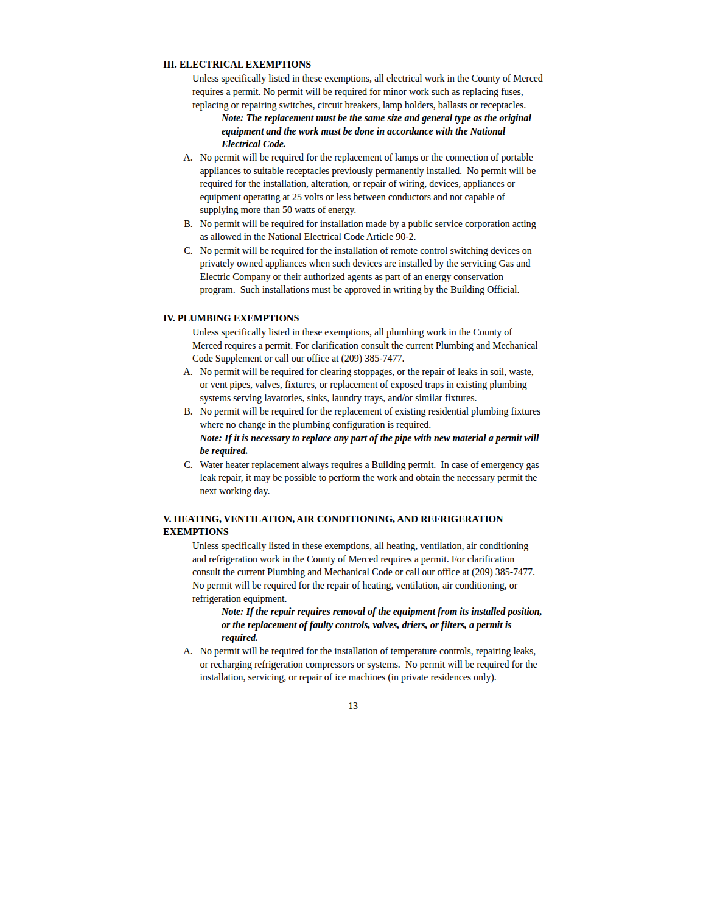III. ELECTRICAL EXEMPTIONS
Unless specifically listed in these exemptions, all electrical work in the County of Merced requires a permit. No permit will be required for minor work such as replacing fuses, replacing or repairing switches, circuit breakers, lamp holders, ballasts or receptacles.
Note: The replacement must be the same size and general type as the original equipment and the work must be done in accordance with the National Electrical Code.
No permit will be required for the replacement of lamps or the connection of portable appliances to suitable receptacles previously permanently installed. No permit will be required for the installation, alteration, or repair of wiring, devices, appliances or equipment operating at 25 volts or less between conductors and not capable of supplying more than 50 watts of energy.
No permit will be required for installation made by a public service corporation acting as allowed in the National Electrical Code Article 90-2.
No permit will be required for the installation of remote control switching devices on privately owned appliances when such devices are installed by the servicing Gas and Electric Company or their authorized agents as part of an energy conservation program. Such installations must be approved in writing by the Building Official.
IV. PLUMBING EXEMPTIONS
Unless specifically listed in these exemptions, all plumbing work in the County of Merced requires a permit. For clarification consult the current Plumbing and Mechanical Code Supplement or call our office at (209) 385-7477.
No permit will be required for clearing stoppages, or the repair of leaks in soil, waste, or vent pipes, valves, fixtures, or replacement of exposed traps in existing plumbing systems serving lavatories, sinks, laundry trays, and/or similar fixtures.
No permit will be required for the replacement of existing residential plumbing fixtures where no change in the plumbing configuration is required.
Note: If it is necessary to replace any part of the pipe with new material a permit will be required.
Water heater replacement always requires a Building permit. In case of emergency gas leak repair, it may be possible to perform the work and obtain the necessary permit the next working day.
V. HEATING, VENTILATION, AIR CONDITIONING, AND REFRIGERATION EXEMPTIONS
Unless specifically listed in these exemptions, all heating, ventilation, air conditioning and refrigeration work in the County of Merced requires a permit. For clarification consult the current Plumbing and Mechanical Code or call our office at (209) 385-7477. No permit will be required for the repair of heating, ventilation, air conditioning, or refrigeration equipment.
Note: If the repair requires removal of the equipment from its installed position, or the replacement of faulty controls, valves, driers, or filters, a permit is required.
No permit will be required for the installation of temperature controls, repairing leaks, or recharging refrigeration compressors or systems. No permit will be required for the installation, servicing, or repair of ice machines (in private residences only).
13